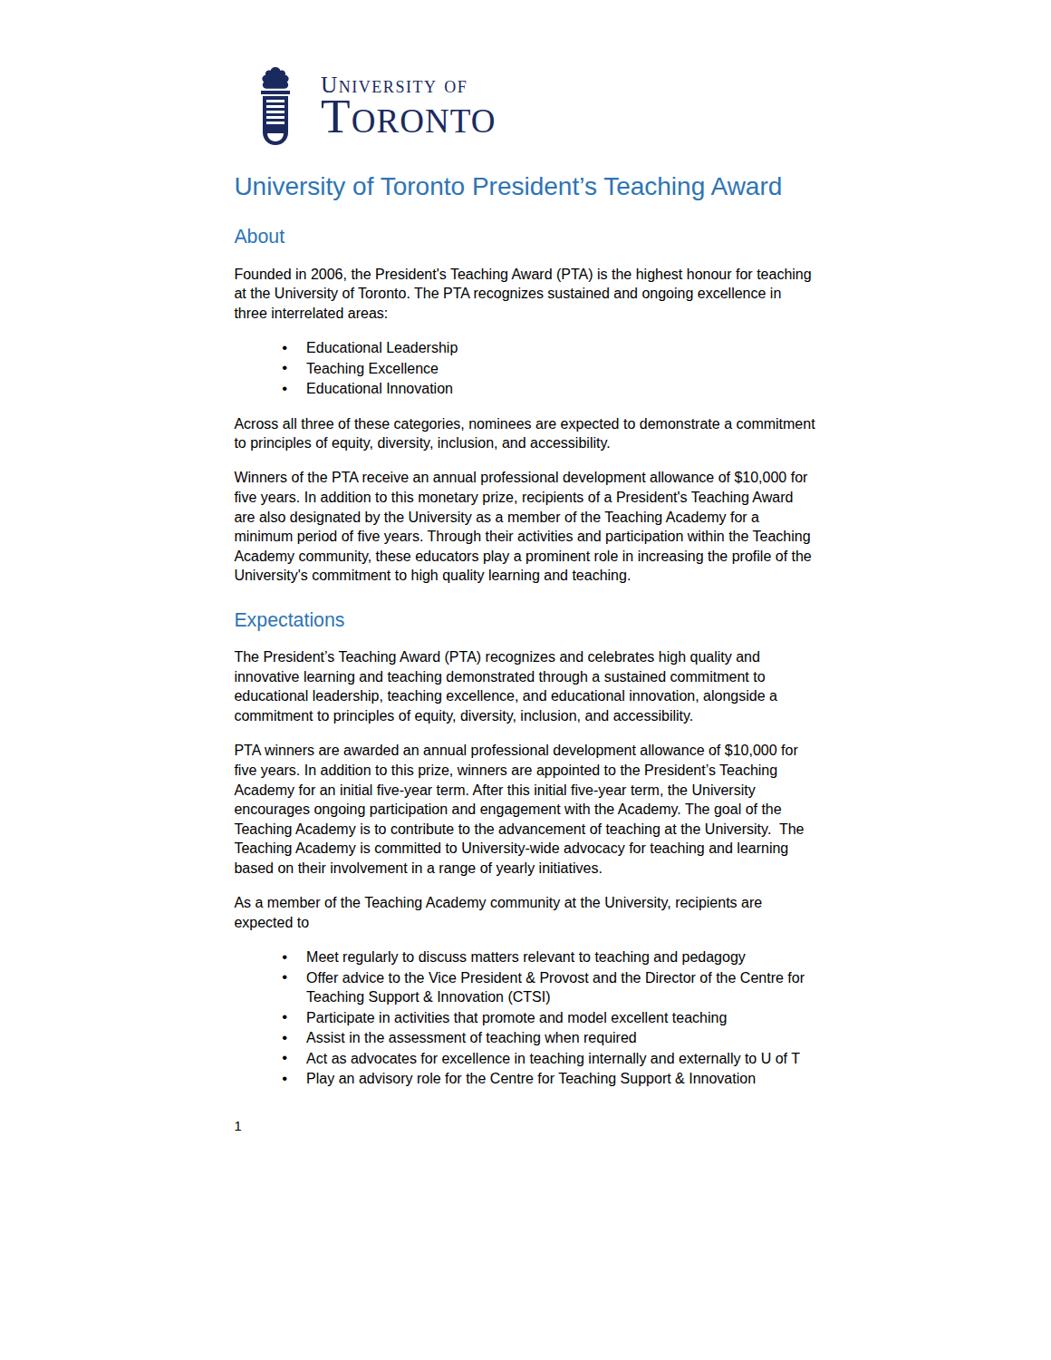University of Toronto
University of Toronto President’s Teaching Award
About
Founded in 2006, the President's Teaching Award (PTA) is the highest honour for teaching at the University of Toronto. The PTA recognizes sustained and ongoing excellence in three interrelated areas:
Educational Leadership
Teaching Excellence
Educational Innovation
Across all three of these categories, nominees are expected to demonstrate a commitment to principles of equity, diversity, inclusion, and accessibility.
Winners of the PTA receive an annual professional development allowance of $10,000 for five years. In addition to this monetary prize, recipients of a President's Teaching Award are also designated by the University as a member of the Teaching Academy for a minimum period of five years. Through their activities and participation within the Teaching Academy community, these educators play a prominent role in increasing the profile of the University's commitment to high quality learning and teaching.
Expectations
The President’s Teaching Award (PTA) recognizes and celebrates high quality and innovative learning and teaching demonstrated through a sustained commitment to educational leadership, teaching excellence, and educational innovation, alongside a commitment to principles of equity, diversity, inclusion, and accessibility.
PTA winners are awarded an annual professional development allowance of $10,000 for five years. In addition to this prize, winners are appointed to the President’s Teaching Academy for an initial five-year term. After this initial five-year term, the University encourages ongoing participation and engagement with the Academy. The goal of the Teaching Academy is to contribute to the advancement of teaching at the University. The Teaching Academy is committed to University-wide advocacy for teaching and learning based on their involvement in a range of yearly initiatives.
As a member of the Teaching Academy community at the University, recipients are expected to
Meet regularly to discuss matters relevant to teaching and pedagogy
Offer advice to the Vice President & Provost and the Director of the Centre for Teaching Support & Innovation (CTSI)
Participate in activities that promote and model excellent teaching
Assist in the assessment of teaching when required
Act as advocates for excellence in teaching internally and externally to U of T
Play an advisory role for the Centre for Teaching Support & Innovation
1